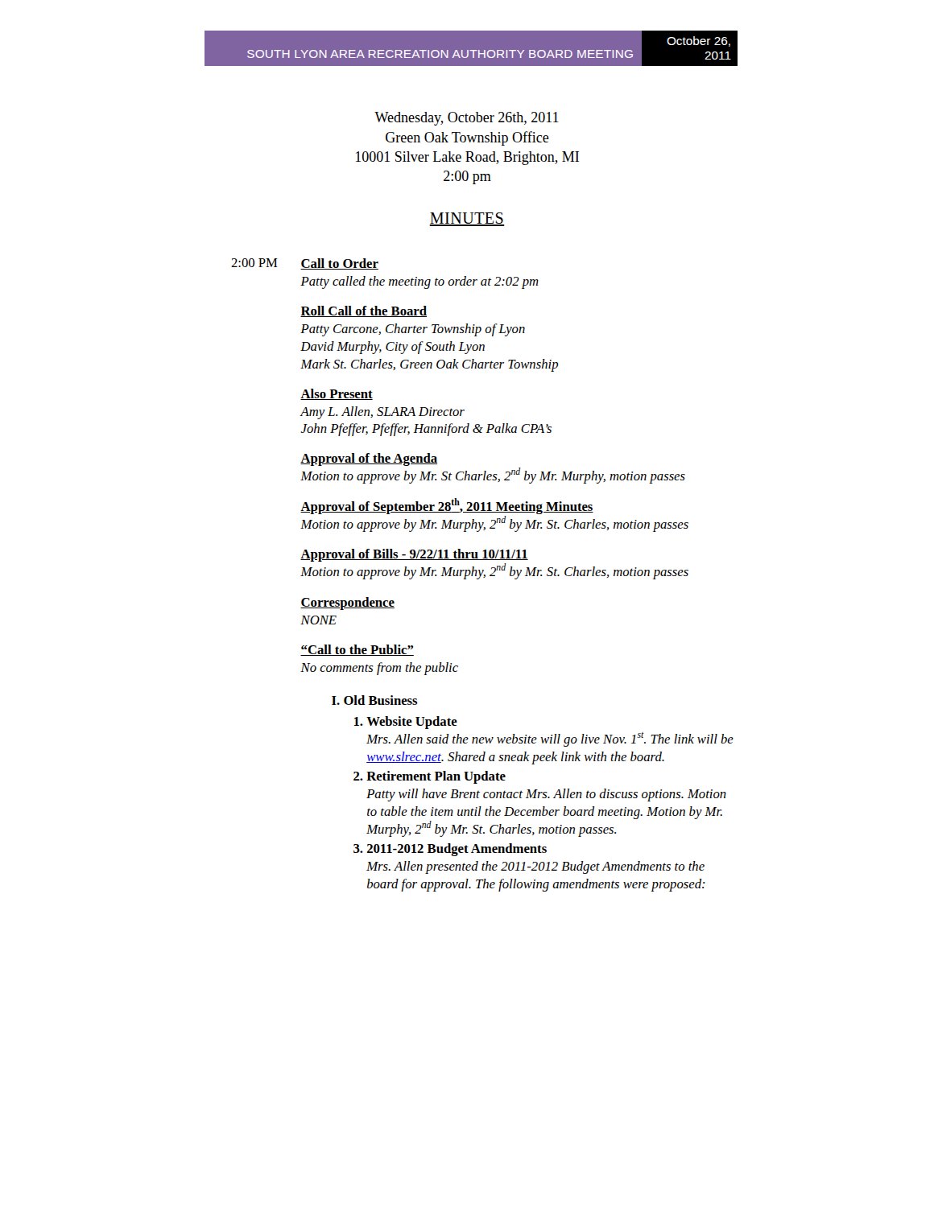SOUTH LYON AREA RECREATION AUTHORITY BOARD MEETING
October 26, 2011
Wednesday, October 26th, 2011
Green Oak Township Office
10001 Silver Lake Road, Brighton, MI
2:00 pm
MINUTES
2:00 PM
Call to Order
Patty called the meeting to order at 2:02 pm
Roll Call of the Board
Patty Carcone, Charter Township of Lyon
David Murphy, City of South Lyon
Mark St. Charles, Green Oak Charter Township
Also Present
Amy L. Allen, SLARA Director
John Pfeffer, Pfeffer, Hanniford & Palka CPA’s
Approval of the Agenda
Motion to approve by Mr. St Charles, 2nd by Mr. Murphy, motion passes
Approval of September 28th, 2011 Meeting Minutes
Motion to approve by Mr. Murphy, 2nd by Mr. St. Charles, motion passes
Approval of Bills - 9/22/11 thru 10/11/11
Motion to approve by Mr. Murphy, 2nd by Mr. St. Charles, motion passes
Correspondence
NONE
“Call to the Public”
No comments from the public
Old Business
Website Update Mrs. Allen said the new website will go live Nov. 1st. The link will be www.slrec.net. Shared a sneak peek link with the board.
Retirement Plan Update Patty will have Brent contact Mrs. Allen to discuss options. Motion to table the item until the December board meeting. Motion by Mr. Murphy, 2nd by Mr. St. Charles, motion passes.
2011-2012 Budget Amendments Mrs. Allen presented the 2011-2012 Budget Amendments to the board for approval. The following amendments were proposed: